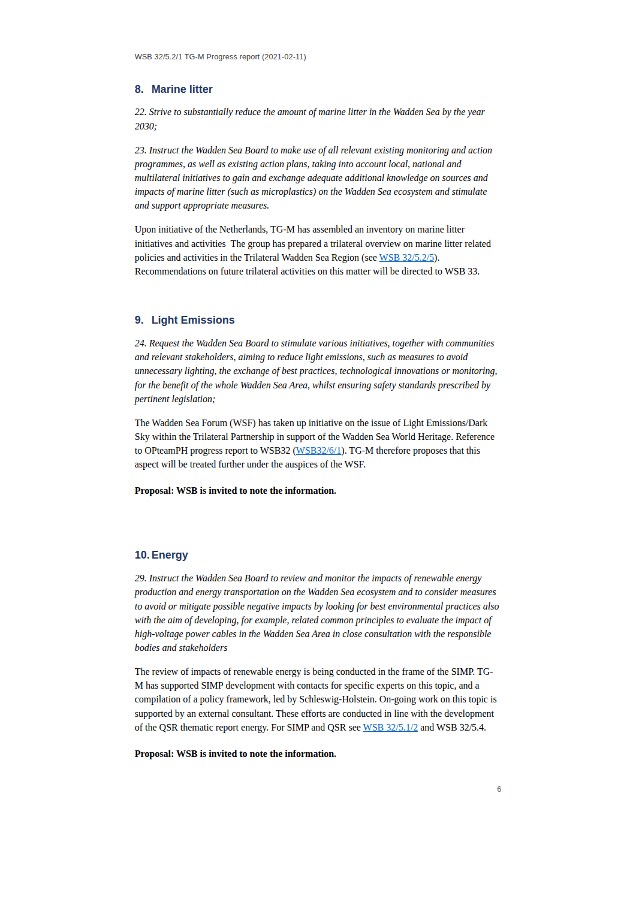WSB 32/5.2/1 TG-M Progress report (2021-02-11)
8. Marine litter
22. Strive to substantially reduce the amount of marine litter in the Wadden Sea by the year 2030;
23. Instruct the Wadden Sea Board to make use of all relevant existing monitoring and action programmes, as well as existing action plans, taking into account local, national and multilateral initiatives to gain and exchange adequate additional knowledge on sources and impacts of marine litter (such as microplastics) on the Wadden Sea ecosystem and stimulate and support appropriate measures.
Upon initiative of the Netherlands, TG-M has assembled an inventory on marine litter initiatives and activities The group has prepared a trilateral overview on marine litter related policies and activities in the Trilateral Wadden Sea Region (see WSB 32/5.2/5). Recommendations on future trilateral activities on this matter will be directed to WSB 33.
9. Light Emissions
24. Request the Wadden Sea Board to stimulate various initiatives, together with communities and relevant stakeholders, aiming to reduce light emissions, such as measures to avoid unnecessary lighting, the exchange of best practices, technological innovations or monitoring, for the benefit of the whole Wadden Sea Area, whilst ensuring safety standards prescribed by pertinent legislation;
The Wadden Sea Forum (WSF) has taken up initiative on the issue of Light Emissions/Dark Sky within the Trilateral Partnership in support of the Wadden Sea World Heritage. Reference to OPteamPH progress report to WSB32 (WSB32/6/1). TG-M therefore proposes that this aspect will be treated further under the auspices of the WSF.
Proposal: WSB is invited to note the information.
10. Energy
29. Instruct the Wadden Sea Board to review and monitor the impacts of renewable energy production and energy transportation on the Wadden Sea ecosystem and to consider measures to avoid or mitigate possible negative impacts by looking for best environmental practices also with the aim of developing, for example, related common principles to evaluate the impact of high-voltage power cables in the Wadden Sea Area in close consultation with the responsible bodies and stakeholders
The review of impacts of renewable energy is being conducted in the frame of the SIMP. TG-M has supported SIMP development with contacts for specific experts on this topic, and a compilation of a policy framework, led by Schleswig-Holstein. On-going work on this topic is supported by an external consultant. These efforts are conducted in line with the development of the QSR thematic report energy. For SIMP and QSR see WSB 32/5.1/2 and WSB 32/5.4.
Proposal: WSB is invited to note the information.
6